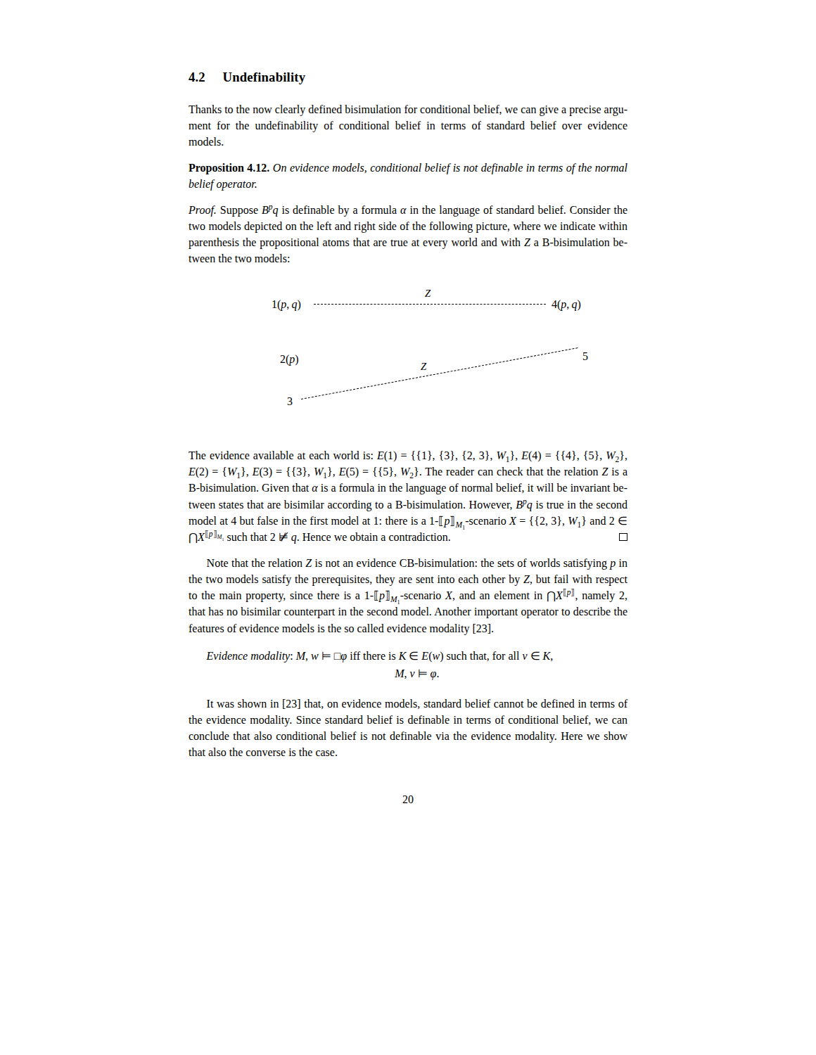4.2 Undefinability
Thanks to the now clearly defined bisimulation for conditional belief, we can give a precise argument for the undefinability of conditional belief in terms of standard belief over evidence models.
Proposition 4.12. On evidence models, conditional belief is not definable in terms of the normal belief operator.
Proof. Suppose Bpq is definable by a formula α in the language of standard belief. Consider the two models depicted on the left and right side of the following picture, where we indicate within parenthesis the propositional atoms that are true at every world and with Z a B-bisimulation between the two models:
1(p, q)
Z
4(p, q)
2(p)
5
3
Z
The evidence available at each world is: E(1) = {{1}, {3}, {2, 3}, W1}, E(4) = {{4}, {5}, W2}, E(2) = {W1}, E(3) = {{3}, W1}, E(5) = {{5}, W2}. The reader can check that the relation Z is a B-bisimulation. Given that α is a formula in the language of normal belief, it will be invariant between states that are bisimilar according to a B-bisimulation. However, Bpq is true in the second model at 4 but false in the first model at 1: there is a 1-⟦p⟧M1-scenario X = {{2, 3}, W1} and 2 ∈ ⋂X⟦p⟧M1 such that 2 ⊭̸ q. Hence we obtain a contradiction.
Note that the relation Z is not an evidence CB-bisimulation: the sets of worlds satisfying p in the two models satisfy the prerequisites, they are sent into each other by Z, but fail with respect to the main property, since there is a 1-⟦p⟧M1-scenario X, and an element in ⋂X⟦p⟧, namely 2, that has no bisimilar counterpart in the second model. Another important operator to describe the features of evidence models is the so called evidence modality [23].
Evidence modality: M, w ⊨ □φ iff there is K ∈ E(w) such that, for all v ∈ K,
M, v ⊨ φ.
It was shown in [23] that, on evidence models, standard belief cannot be defined in terms of the evidence modality. Since standard belief is definable in terms of conditional belief, we can conclude that also conditional belief is not definable via the evidence modality. Here we show that also the converse is the case.
20